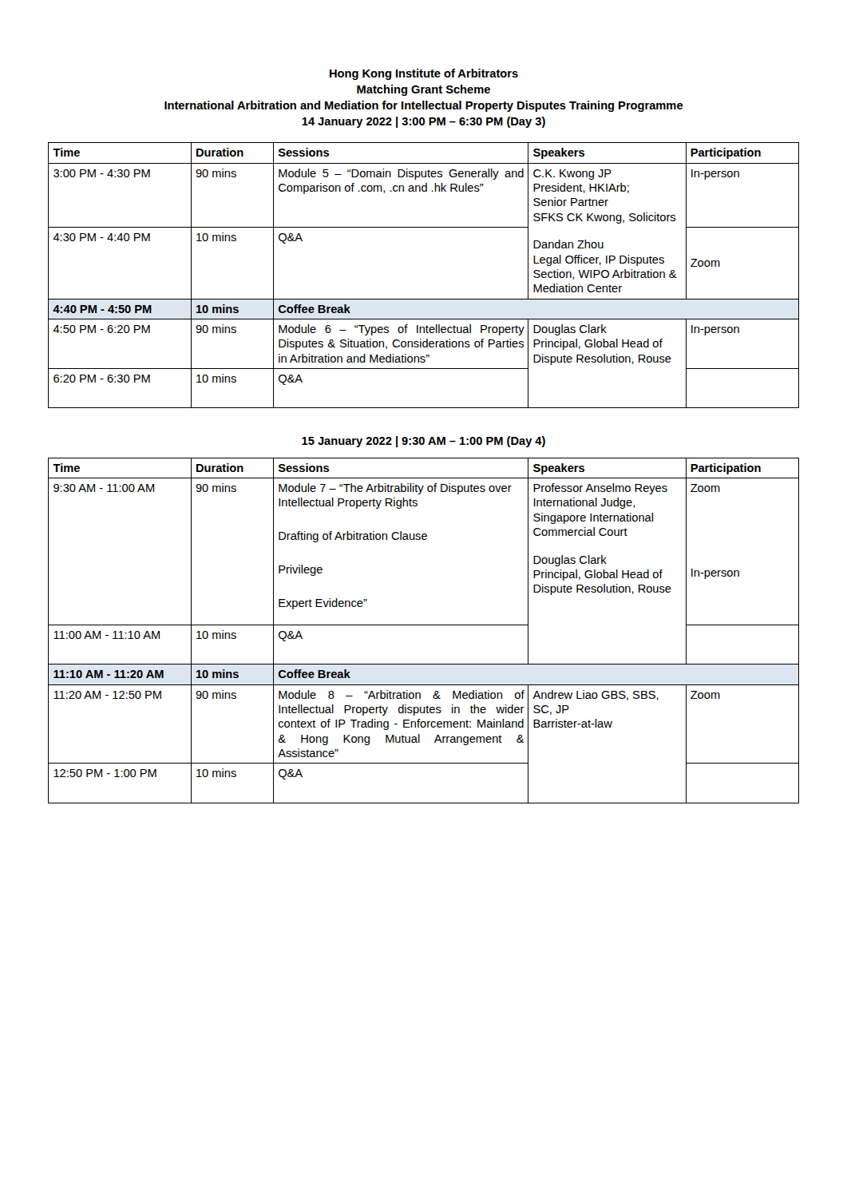Hong Kong Institute of Arbitrators
Matching Grant Scheme
International Arbitration and Mediation for Intellectual Property Disputes Training Programme
14 January 2022 | 3:00 PM – 6:30 PM (Day 3)
| Time | Duration | Sessions | Speakers | Participation |
| --- | --- | --- | --- | --- |
| 3:00 PM - 4:30 PM | 90 mins | Module 5 – “Domain Disputes Generally and Comparison of .com, .cn and .hk Rules” | C.K. Kwong JP President, HKIArb; Senior Partner SFKS CK Kwong, Solicitors Dandan Zhou Legal Officer, IP Disputes Section, WIPO Arbitration & Mediation Center | In-person |
| 4:30 PM - 4:40 PM | 10 mins | Q&A | Zoom |
| 4:40 PM - 4:50 PM | 10 mins | Coffee Break |
| 4:50 PM - 6:20 PM | 90 mins | Module 6 – “Types of Intellectual Property Disputes & Situation, Considerations of Parties in Arbitration and Mediations” | Douglas Clark Principal, Global Head of Dispute Resolution, Rouse | In-person |
| 6:20 PM - 6:30 PM | 10 mins | Q&A | |
15 January 2022 | 9:30 AM – 1:00 PM (Day 4)
| Time | Duration | Sessions | Speakers | Participation |
| --- | --- | --- | --- | --- |
| 9:30 AM - 11:00 AM | 90 mins | Module 7 – “The Arbitrability of Disputes over Intellectual Property Rights Drafting of Arbitration Clause Privilege Expert Evidence” | Professor Anselmo Reyes International Judge, Singapore International Commercial Court Douglas Clark Principal, Global Head of Dispute Resolution, Rouse | Zoom In-person |
| 11:00 AM - 11:10 AM | 10 mins | Q&A | |
| 11:10 AM - 11:20 AM | 10 mins | Coffee Break |
| 11:20 AM - 12:50 PM | 90 mins | Module 8 – “Arbitration & Mediation of Intellectual Property disputes in the wider context of IP Trading - Enforcement: Mainland & Hong Kong Mutual Arrangement & Assistance” | Andrew Liao GBS, SBS, SC, JP Barrister-at-law | Zoom |
| 12:50 PM - 1:00 PM | 10 mins | Q&A | |